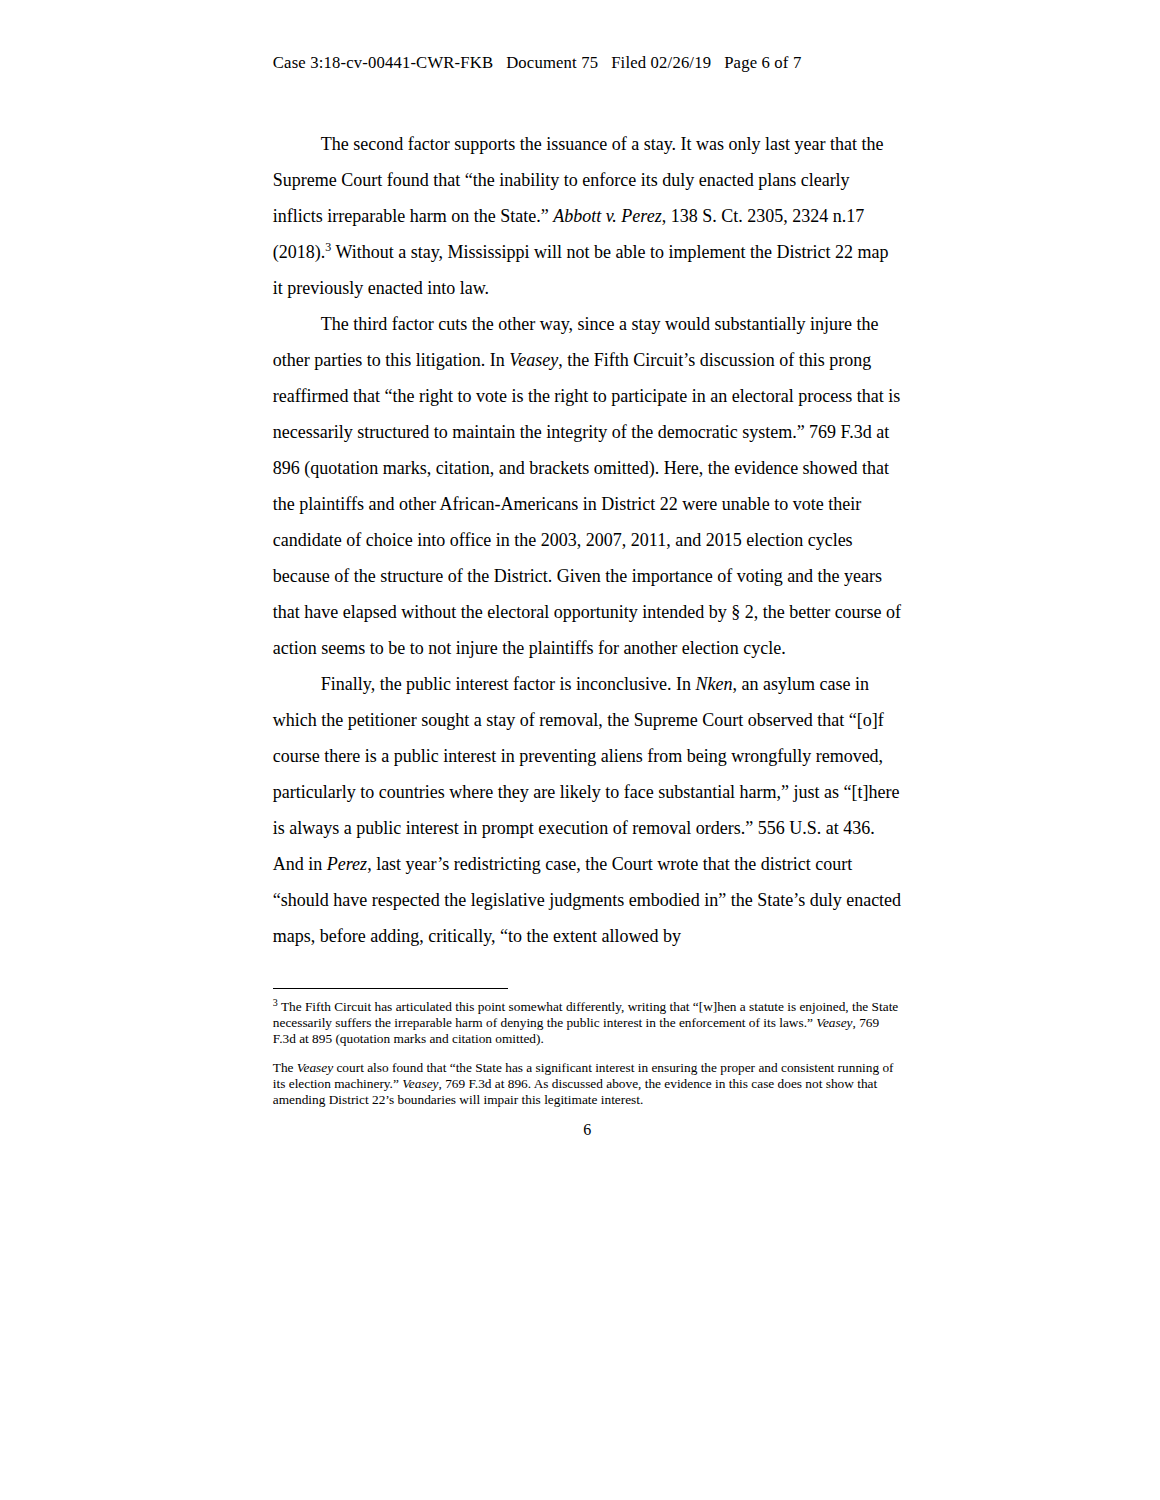Case 3:18-cv-00441-CWR-FKB Document 75 Filed 02/26/19 Page 6 of 7
The second factor supports the issuance of a stay. It was only last year that the Supreme Court found that “the inability to enforce its duly enacted plans clearly inflicts irreparable harm on the State.” Abbott v. Perez, 138 S. Ct. 2305, 2324 n.17 (2018).3 Without a stay, Mississippi will not be able to implement the District 22 map it previously enacted into law.
The third factor cuts the other way, since a stay would substantially injure the other parties to this litigation. In Veasey, the Fifth Circuit’s discussion of this prong reaffirmed that “the right to vote is the right to participate in an electoral process that is necessarily structured to maintain the integrity of the democratic system.” 769 F.3d at 896 (quotation marks, citation, and brackets omitted). Here, the evidence showed that the plaintiffs and other African-Americans in District 22 were unable to vote their candidate of choice into office in the 2003, 2007, 2011, and 2015 election cycles because of the structure of the District. Given the importance of voting and the years that have elapsed without the electoral opportunity intended by § 2, the better course of action seems to be to not injure the plaintiffs for another election cycle.
Finally, the public interest factor is inconclusive. In Nken, an asylum case in which the petitioner sought a stay of removal, the Supreme Court observed that “[o]f course there is a public interest in preventing aliens from being wrongfully removed, particularly to countries where they are likely to face substantial harm,” just as “[t]here is always a public interest in prompt execution of removal orders.” 556 U.S. at 436. And in Perez, last year’s redistricting case, the Court wrote that the district court “should have respected the legislative judgments embodied in” the State’s duly enacted maps, before adding, critically, “to the extent allowed by
3 The Fifth Circuit has articulated this point somewhat differently, writing that “[w]hen a statute is enjoined, the State necessarily suffers the irreparable harm of denying the public interest in the enforcement of its laws.” Veasey, 769 F.3d at 895 (quotation marks and citation omitted).
The Veasey court also found that “the State has a significant interest in ensuring the proper and consistent running of its election machinery.” Veasey, 769 F.3d at 896. As discussed above, the evidence in this case does not show that amending District 22’s boundaries will impair this legitimate interest.
6